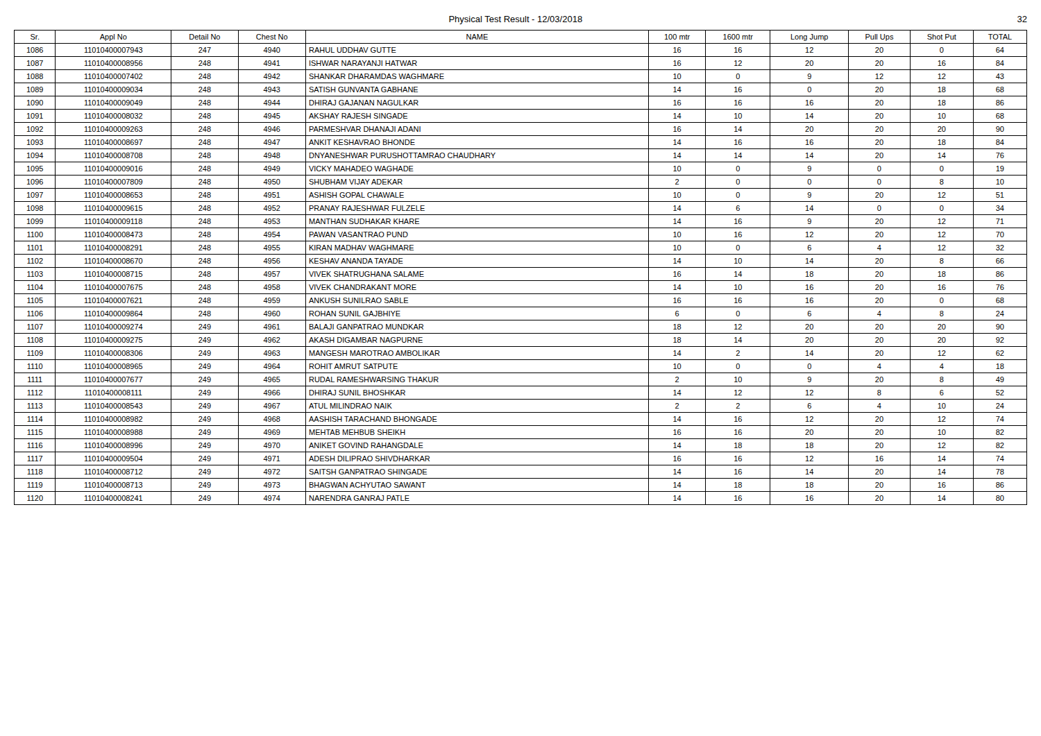Physical Test Result - 12/03/2018 32
| Sr. | Appl No | Detail No | Chest No | NAME | 100 mtr | 1600 mtr | Long Jump | Pull Ups | Shot Put | TOTAL |
| --- | --- | --- | --- | --- | --- | --- | --- | --- | --- | --- |
| 1086 | 11010400007943 | 247 | 4940 | RAHUL UDDHAV GUTTE | 16 | 16 | 12 | 20 | 0 | 64 |
| 1087 | 11010400008956 | 248 | 4941 | ISHWAR NARAYANJI HATWAR | 16 | 12 | 20 | 20 | 16 | 84 |
| 1088 | 11010400007402 | 248 | 4942 | SHANKAR DHARAMDAS WAGHMARE | 10 | 0 | 9 | 12 | 12 | 43 |
| 1089 | 11010400009034 | 248 | 4943 | SATISH GUNVANTA GABHANE | 14 | 16 | 0 | 20 | 18 | 68 |
| 1090 | 11010400009049 | 248 | 4944 | DHIRAJ GAJANAN NAGULKAR | 16 | 16 | 16 | 20 | 18 | 86 |
| 1091 | 11010400008032 | 248 | 4945 | AKSHAY RAJESH SINGADE | 14 | 10 | 14 | 20 | 10 | 68 |
| 1092 | 11010400009263 | 248 | 4946 | PARMESHVAR DHANAJI ADANI | 16 | 14 | 20 | 20 | 20 | 90 |
| 1093 | 11010400008697 | 248 | 4947 | ANKIT KESHAVRAO BHONDE | 14 | 16 | 16 | 20 | 18 | 84 |
| 1094 | 11010400008708 | 248 | 4948 | DNYANESHWAR PURUSHOTTAMRAO CHAUDHARY | 14 | 14 | 14 | 20 | 14 | 76 |
| 1095 | 11010400009016 | 248 | 4949 | VICKY MAHADEO WAGHADE | 10 | 0 | 9 | 0 | 0 | 19 |
| 1096 | 11010400007809 | 248 | 4950 | SHUBHAM VIJAY ADEKAR | 2 | 0 | 0 | 0 | 8 | 10 |
| 1097 | 11010400008653 | 248 | 4951 | ASHISH GOPAL CHAWALE | 10 | 0 | 9 | 20 | 12 | 51 |
| 1098 | 11010400009615 | 248 | 4952 | PRANAY RAJESHWAR FULZELE | 14 | 6 | 14 | 0 | 0 | 34 |
| 1099 | 11010400009118 | 248 | 4953 | MANTHAN SUDHAKAR KHARE | 14 | 16 | 9 | 20 | 12 | 71 |
| 1100 | 11010400008473 | 248 | 4954 | PAWAN VASANTRAO PUND | 10 | 16 | 12 | 20 | 12 | 70 |
| 1101 | 11010400008291 | 248 | 4955 | KIRAN MADHAV WAGHMARE | 10 | 0 | 6 | 4 | 12 | 32 |
| 1102 | 11010400008670 | 248 | 4956 | KESHAV ANANDA TAYADE | 14 | 10 | 14 | 20 | 8 | 66 |
| 1103 | 11010400008715 | 248 | 4957 | VIVEK SHATRUGHANA SALAME | 16 | 14 | 18 | 20 | 18 | 86 |
| 1104 | 11010400007675 | 248 | 4958 | VIVEK CHANDRAKANT MORE | 14 | 10 | 16 | 20 | 16 | 76 |
| 1105 | 11010400007621 | 248 | 4959 | ANKUSH SUNILRAO SABLE | 16 | 16 | 16 | 20 | 0 | 68 |
| 1106 | 11010400009864 | 248 | 4960 | ROHAN SUNIL GAJBHIYE | 6 | 0 | 6 | 4 | 8 | 24 |
| 1107 | 11010400009274 | 249 | 4961 | BALAJI GANPATRAO MUNDKAR | 18 | 12 | 20 | 20 | 20 | 90 |
| 1108 | 11010400009275 | 249 | 4962 | AKASH DIGAMBAR NAGPURNE | 18 | 14 | 20 | 20 | 20 | 92 |
| 1109 | 11010400008306 | 249 | 4963 | MANGESH MAROTRAO AMBOLIKAR | 14 | 2 | 14 | 20 | 12 | 62 |
| 1110 | 11010400008965 | 249 | 4964 | ROHIT AMRUT SATPUTE | 10 | 0 | 0 | 4 | 4 | 18 |
| 1111 | 11010400007677 | 249 | 4965 | RUDAL RAMESHWARSING THAKUR | 2 | 10 | 9 | 20 | 8 | 49 |
| 1112 | 11010400008111 | 249 | 4966 | DHIRAJ SUNIL BHOSHKAR | 14 | 12 | 12 | 8 | 6 | 52 |
| 1113 | 11010400008543 | 249 | 4967 | ATUL MILINDRAO NAIK | 2 | 2 | 6 | 4 | 10 | 24 |
| 1114 | 11010400008982 | 249 | 4968 | AASHISH TARACHAND BHONGADE | 14 | 16 | 12 | 20 | 12 | 74 |
| 1115 | 11010400008988 | 249 | 4969 | MEHTAB MEHBUB SHEIKH | 16 | 16 | 20 | 20 | 10 | 82 |
| 1116 | 11010400008996 | 249 | 4970 | ANIKET GOVIND RAHANGDALE | 14 | 18 | 18 | 20 | 12 | 82 |
| 1117 | 11010400009504 | 249 | 4971 | ADESH DILIPRAO SHIVDHARKAR | 16 | 16 | 12 | 16 | 14 | 74 |
| 1118 | 11010400008712 | 249 | 4972 | SAITSH GANPATRAO SHINGADE | 14 | 16 | 14 | 20 | 14 | 78 |
| 1119 | 11010400008713 | 249 | 4973 | BHAGWAN ACHYUTAO SAWANT | 14 | 18 | 18 | 20 | 16 | 86 |
| 1120 | 11010400008241 | 249 | 4974 | NARENDRA GANRAJ PATLE | 14 | 16 | 16 | 20 | 14 | 80 |